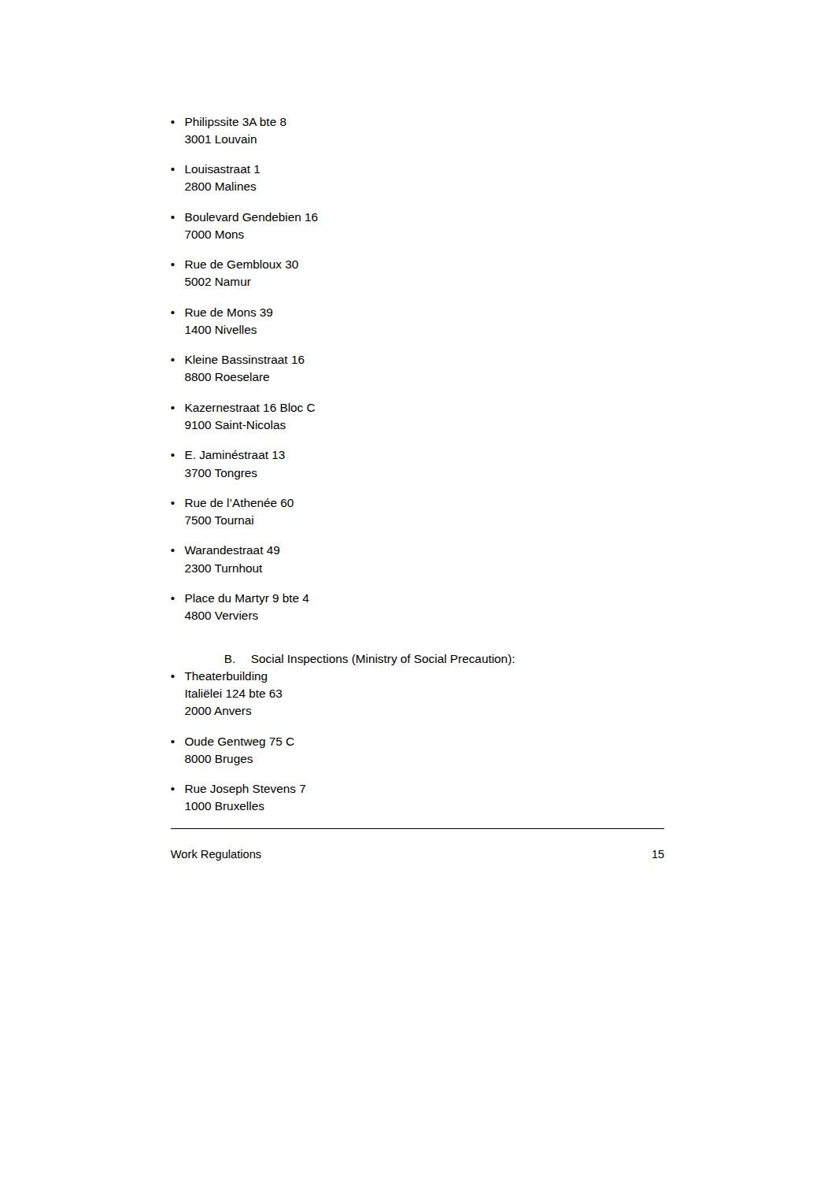Philipssite 3A bte 8
3001 Louvain
Louisastraat 1
2800 Malines
Boulevard Gendebien 16
7000 Mons
Rue de Gembloux 30
5002 Namur
Rue de Mons 39
1400 Nivelles
Kleine Bassinstraat 16
8800 Roeselare
Kazernestraat 16 Bloc C
9100 Saint-Nicolas
E. Jaminéstraat 13
3700 Tongres
Rue de l’Athenée 60
7500 Tournai
Warandestraat 49
2300 Turnhout
Place du Martyr 9 bte 4
4800 Verviers
B.
Social Inspections (Ministry of Social Precaution):
Theaterbuilding
Italiëlei 124 bte 63
2000 Anvers
Oude Gentweg 75 C
8000 Bruges
Rue Joseph Stevens 7
1000 Bruxelles
Work Regulations
15